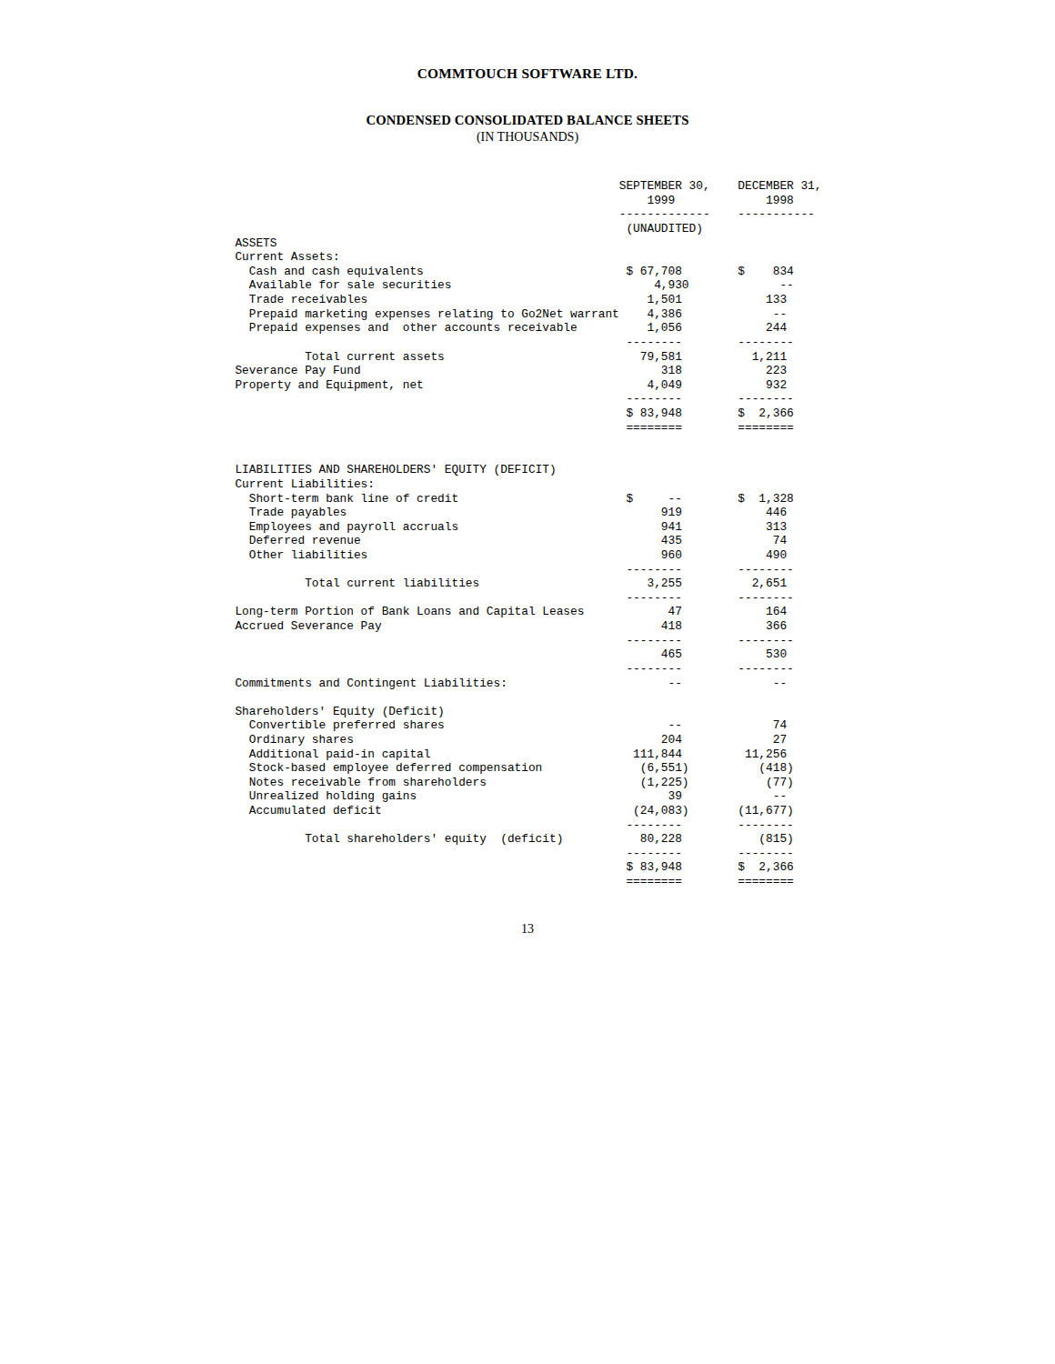COMMTOUCH SOFTWARE LTD.
CONDENSED CONSOLIDATED BALANCE SHEETS
(IN THOUSANDS)
                                                       SEPTEMBER 30,    DECEMBER 31,
                                                           1999             1998
                                                       -------------    -----------
                                                        (UNAUDITED)
ASSETS
Current Assets:
  Cash and cash equivalents                             $ 67,708        $    834
  Available for sale securities                             4,930             --
  Trade receivables                                        1,501            133
  Prepaid marketing expenses relating to Go2Net warrant    4,386             --
  Prepaid expenses and  other accounts receivable          1,056            244
                                                        --------        --------
          Total current assets                            79,581          1,211
Severance Pay Fund                                           318            223
Property and Equipment, net                                4,049            932
                                                        --------        --------
                                                        $ 83,948        $  2,366
                                                        ========        ========


LIABILITIES AND SHAREHOLDERS' EQUITY (DEFICIT)
Current Liabilities:
  Short-term bank line of credit                        $     --        $  1,328
  Trade payables                                             919            446
  Employees and payroll accruals                             941            313
  Deferred revenue                                           435             74
  Other liabilities                                          960            490
                                                        --------        --------
          Total current liabilities                        3,255          2,651
                                                        --------        --------
Long-term Portion of Bank Loans and Capital Leases            47            164
Accrued Severance Pay                                        418            366
                                                        --------        --------
                                                             465            530
                                                        --------        --------
Commitments and Contingent Liabilities:                       --             --

Shareholders' Equity (Deficit)
  Convertible preferred shares                                --             74
  Ordinary shares                                            204             27
  Additional paid-in capital                             111,844         11,256
  Stock-based employee deferred compensation              (6,551)          (418)
  Notes receivable from shareholders                      (1,225)           (77)
  Unrealized holding gains                                    39             --
  Accumulated deficit                                    (24,083)       (11,677)
                                                        --------        --------
          Total shareholders' equity  (deficit)           80,228           (815)
                                                        --------        --------
                                                        $ 83,948        $  2,366
                                                        ========        ========
13